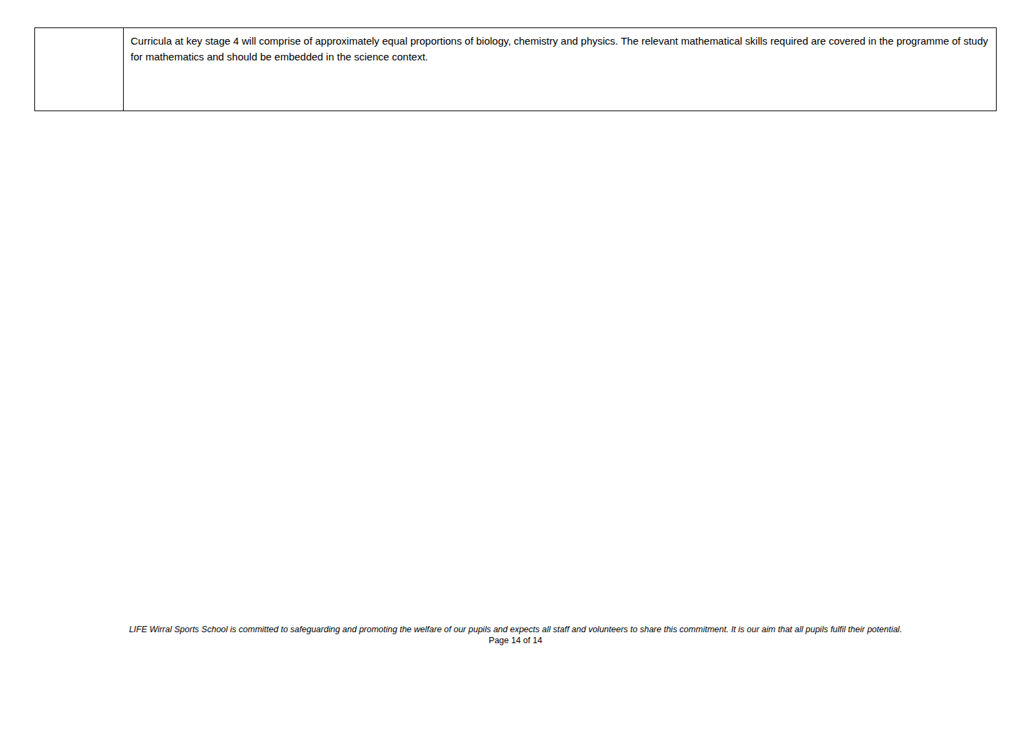| | Curricula at key stage 4 will comprise of approximately equal proportions of biology, chemistry and physics. The relevant mathematical skills required are covered in the programme of study for mathematics and should be embedded in the science context. |
LIFE Wirral Sports School is committed to safeguarding and promoting the welfare of our pupils and expects all staff and volunteers to share this commitment. It is our aim that all pupils fulfil their potential.
Page 14 of 14